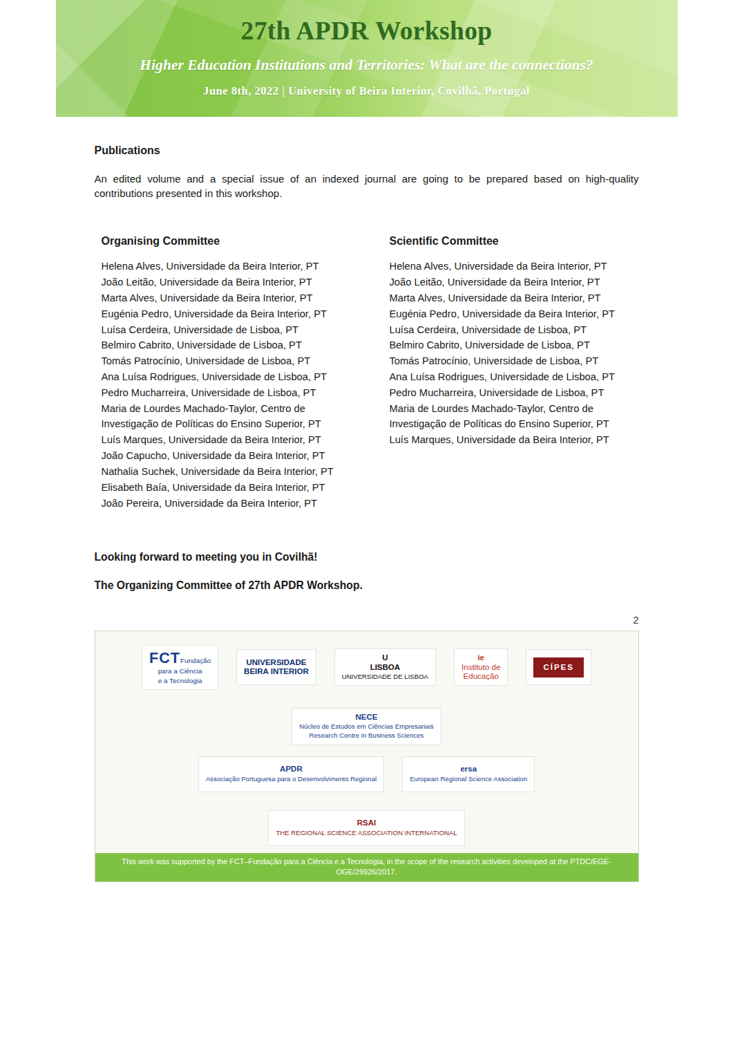27th APDR Workshop
Higher Education Institutions and Territories: What are the connections?
June 8th, 2022 | University of Beira Interior, Covilhã, Portugal
Publications
An edited volume and a special issue of an indexed journal are going to be prepared based on high-quality contributions presented in this workshop.
Organising Committee
Helena Alves, Universidade da Beira Interior, PT
João Leitão, Universidade da Beira Interior, PT
Marta Alves, Universidade da Beira Interior, PT
Eugénia Pedro, Universidade da Beira Interior, PT
Luísa Cerdeira, Universidade de Lisboa, PT
Belmiro Cabrito, Universidade de Lisboa, PT
Tomás Patrocínio, Universidade de Lisboa, PT
Ana Luísa Rodrigues, Universidade de Lisboa, PT
Pedro Mucharreira, Universidade de Lisboa, PT
Maria de Lourdes Machado-Taylor, Centro de Investigação de Políticas do Ensino Superior, PT
Luís Marques, Universidade da Beira Interior, PT
João Capucho, Universidade da Beira Interior, PT
Nathalia Suchek, Universidade da Beira Interior, PT
Elisabeth Baía, Universidade da Beira Interior, PT
João Pereira, Universidade da Beira Interior, PT
Scientific Committee
Helena Alves, Universidade da Beira Interior, PT
João Leitão, Universidade da Beira Interior, PT
Marta Alves, Universidade da Beira Interior, PT
Eugénia Pedro, Universidade da Beira Interior, PT
Luísa Cerdeira, Universidade de Lisboa, PT
Belmiro Cabrito, Universidade de Lisboa, PT
Tomás Patrocínio, Universidade de Lisboa, PT
Ana Luísa Rodrigues, Universidade de Lisboa, PT
Pedro Mucharreira, Universidade de Lisboa, PT
Maria de Lourdes Machado-Taylor, Centro de Investigação de Políticas do Ensino Superior, PT
Luís Marques, Universidade da Beira Interior, PT
Looking forward to meeting you in Covilhã!
The Organizing Committee of 27th APDR Workshop.
2
FCT Fundação
para a Ciência
e a Tecnologia
UNIVERSIDADE
BEIRA INTERIOR
U
LISBOA
UNIVERSIDADE DE LISBOA
ie
Instituto de
Educação
CÍPES
NECE
Núcleo de Estudos em Ciências Empresariais
Research Centre in Business Sciences
APDR
Associação Portuguesa para o Desenvolvimento Regional
ersa
European Regional Science Association
RSAI
THE REGIONAL SCIENCE ASSOCIATION INTERNATIONAL
This work was supported by the FCT–Fundação para a Ciência e a Tecnologia, in the scope of the research activities developed at the PTDC/EGE-OGE/29926/2017.